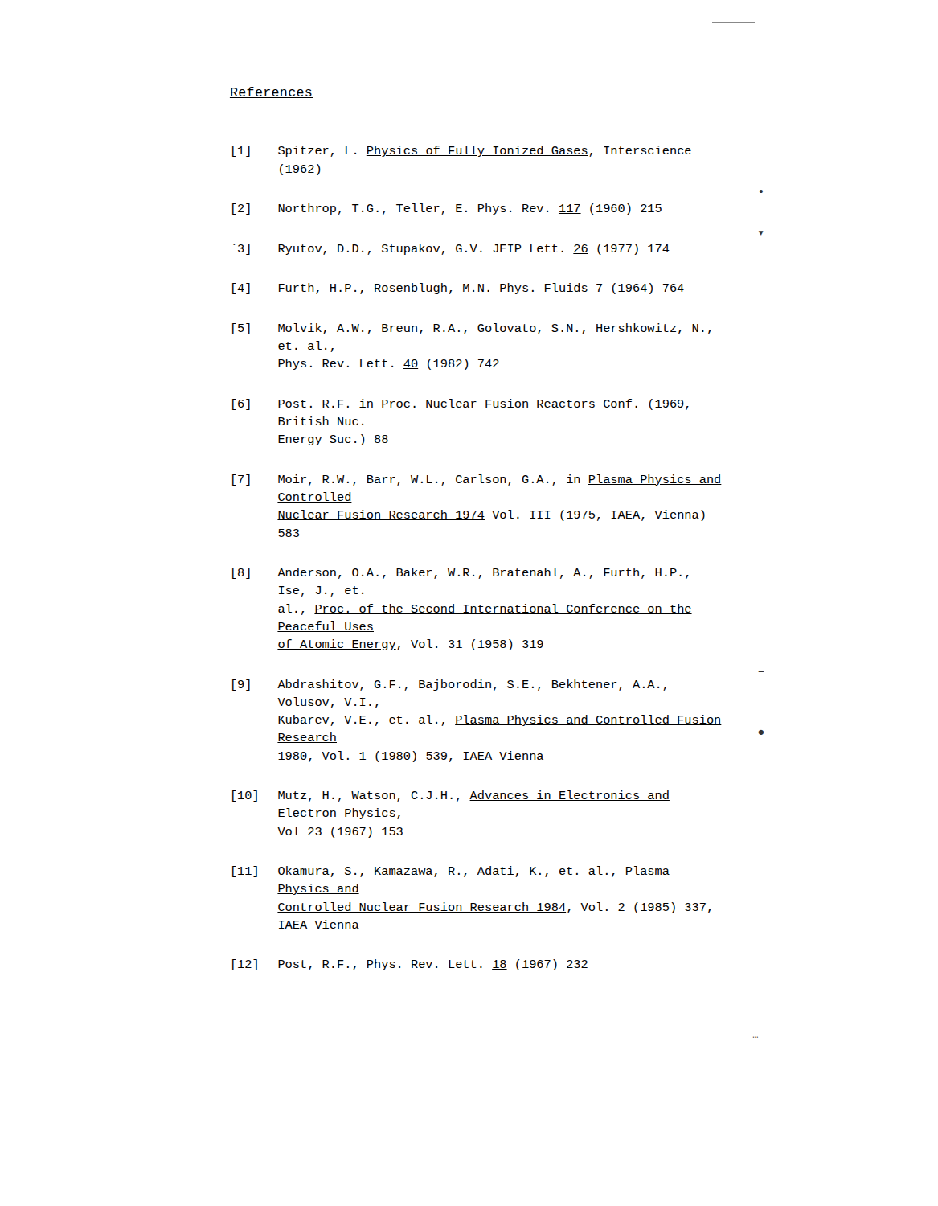•
▾
–
●
…
References
[1] Spitzer, L. Physics of Fully Ionized Gases, Interscience (1962)
[2] Northrop, T.G., Teller, E. Phys. Rev. 117 (1960) 215
`3] Ryutov, D.D., Stupakov, G.V. JEIP Lett. 26 (1977) 174
[4] Furth, H.P., Rosenblugh, M.N. Phys. Fluids 7 (1964) 764
[5] Molvik, A.W., Breun, R.A., Golovato, S.N., Hershkowitz, N., et. al., Phys. Rev. Lett. 40 (1982) 742
[6] Post. R.F. in Proc. Nuclear Fusion Reactors Conf. (1969, British Nuc. Energy Suc.) 88
[7] Moir, R.W., Barr, W.L., Carlson, G.A., in Plasma Physics and Controlled Nuclear Fusion Research 1974 Vol. III (1975, IAEA, Vienna) 583
[8] Anderson, O.A., Baker, W.R., Bratenahl, A., Furth, H.P., Ise, J., et. al., Proc. of the Second International Conference on the Peaceful Uses of Atomic Energy, Vol. 31 (1958) 319
[9] Abdrashitov, G.F., Bajborodin, S.E., Bekhtener, A.A., Volusov, V.I., Kubarev, V.E., et. al., Plasma Physics and Controlled Fusion Research 1980, Vol. 1 (1980) 539, IAEA Vienna
[10] Mutz, H., Watson, C.J.H., Advances in Electronics and Electron Physics, Vol 23 (1967) 153
[11] Okamura, S., Kamazawa, R., Adati, K., et. al., Plasma Physics and Controlled Nuclear Fusion Research 1984, Vol. 2 (1985) 337, IAEA Vienna
[12] Post, R.F., Phys. Rev. Lett. 18 (1967) 232